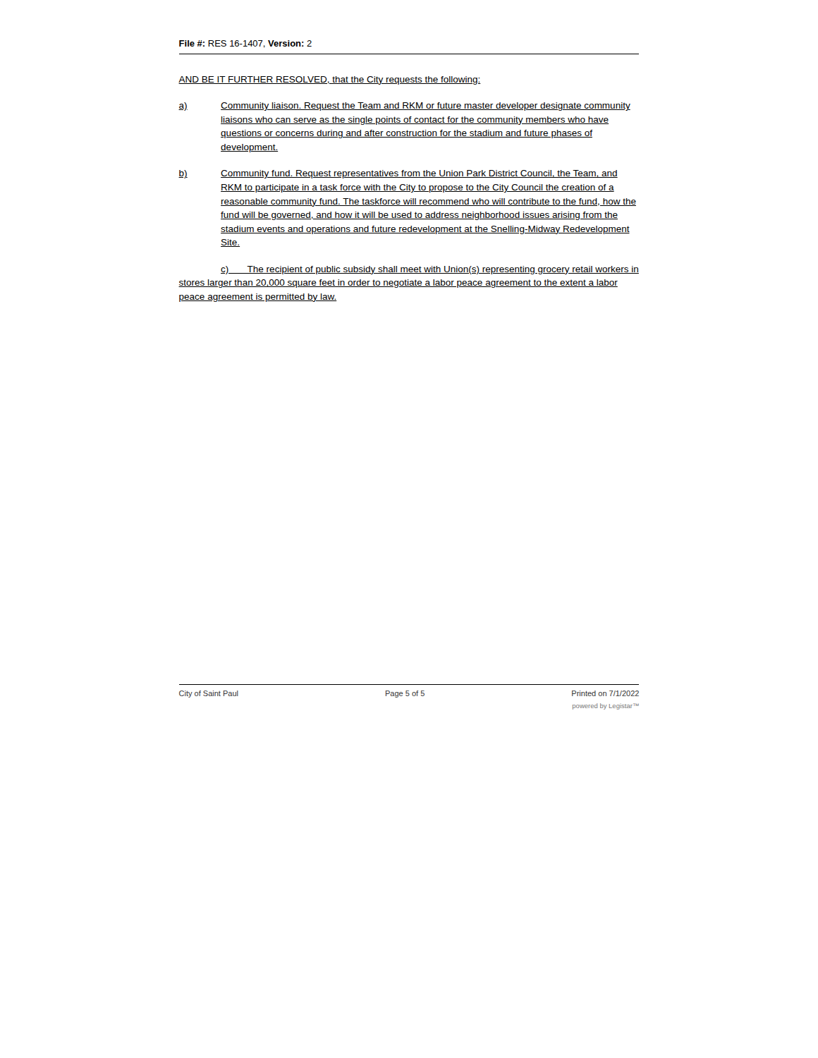File #: RES 16-1407, Version: 2
AND BE IT FURTHER RESOLVED, that the City requests the following:
a)
Community liaison. Request the Team and RKM or future master developer designate community liaisons who can serve as the single points of contact for the community members who have questions or concerns during and after construction for the stadium and future phases of development.
b)
Community fund. Request representatives from the Union Park District Council, the Team, and RKM to participate in a task force with the City to propose to the City Council the creation of a reasonable community fund. The taskforce will recommend who will contribute to the fund, how the fund will be governed, and how it will be used to address neighborhood issues arising from the stadium events and operations and future redevelopment at the Snelling-Midway Redevelopment Site.
c) The recipient of public subsidy shall meet with Union(s) representing grocery retail workers in stores larger than 20,000 square feet in order to negotiate a labor peace agreement to the extent a labor peace agreement is permitted by law.
City of Saint Paul
Page 5 of 5
Printed on 7/1/2022 powered by Legistar™